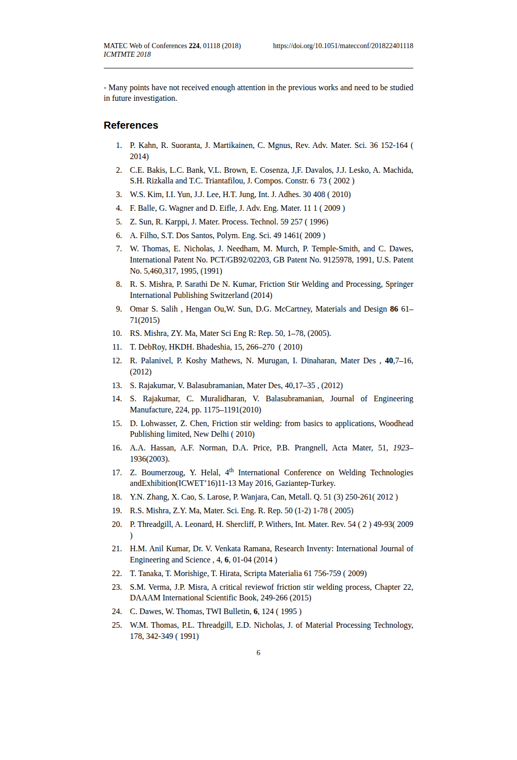MATEC Web of Conferences 224, 01118 (2018) https://doi.org/10.1051/matecconf/201822401118
ICMTMTE 2018
- Many points have not received enough attention in the previous works and need to be studied in future investigation.
References
P. Kahn, R. Suoranta, J. Martikainen, C. Mgnus, Rev. Adv. Mater. Sci. 36 152-164 ( 2014)
C.E. Bakis, L.C. Bank, V.L. Brown, E. Cosenza, J,F. Davalos, J.J. Lesko, A. Machida, S.H. Rizkalla and T.C. Triantafilou, J. Compos. Constr. 6 73 ( 2002 )
W.S. Kim, I.I. Yun, J.J. Lee, H.T. Jung, Int. J. Adhes. 30 408 ( 2010)
F. Balle, G. Wagner and D. Eifle, J. Adv. Eng. Mater. 11 1 ( 2009 )
Z. Sun, R. Karppi, J. Mater. Process. Technol. 59 257 ( 1996)
A. Filho, S.T. Dos Santos, Polym. Eng. Sci. 49 1461( 2009 )
W. Thomas, E. Nicholas, J. Needham, M. Murch, P. Temple-Smith, and C. Dawes, International Patent No. PCT/GB92/02203, GB Patent No. 9125978, 1991, U.S. Patent No. 5,460,317, 1995, (1991)
R. S. Mishra, P. Sarathi De N. Kumar, Friction Stir Welding and Processing, Springer International Publishing Switzerland (2014)
Omar S. Salih , Hengan Ou,W. Sun, D.G. McCartney, Materials and Design 86 61–71(2015)
RS. Mishra, ZY. Ma, Mater Sci Eng R: Rep. 50, 1–78, (2005).
T. DebRoy, HKDH. Bhadeshia, 15, 266–270 ( 2010)
R. Palanivel, P. Koshy Mathews, N. Murugan, I. Dinaharan, Mater Des , 40,7–16,(2012)
S. Rajakumar, V. Balasubramanian, Mater Des, 40,17–35 , (2012)
S. Rajakumar, C. Muralidharan, V. Balasubramanian, Journal of Engineering Manufacture, 224, pp. 1175–1191(2010)
D. Lohwasser, Z. Chen, Friction stir welding: from basics to applications, Woodhead Publishing limited, New Delhi ( 2010)
A.A. Hassan, A.F. Norman, D.A. Price, P.B. Prangnell, Acta Mater, 51, 1923–1936(2003).
Z. Boumerzoug, Y. Helal, 4th International Conference on Welding Technologies andExhibition(ICWET’16)11-13 May 2016, Gaziantep-Turkey.
Y.N. Zhang, X. Cao, S. Larose, P. Wanjara, Can, Metall. Q. 51 (3) 250-261( 2012 )
R.S. Mishra, Z.Y. Ma, Mater. Sci. Eng. R. Rep. 50 (1-2) 1-78 ( 2005)
P. Threadgill, A. Leonard, H. Shercliff, P. Withers, Int. Mater. Rev. 54 ( 2 ) 49-93( 2009 )
H.M. Anil Kumar, Dr. V. Venkata Ramana, Research Inventy: International Journal of Engineering and Science , 4, 6, 01-04 (2014 )
T. Tanaka, T. Morishige, T. Hirata, Scripta Materialia 61 756-759 ( 2009)
S.M. Verma, J.P. Misra, A critical reviewof friction stir welding process, Chapter 22, DAAAM International Scientific Book, 249-266 (2015)
C. Dawes, W. Thomas, TWI Bulletin, 6, 124 ( 1995 )
W.M. Thomas, P.L. Threadgill, E.D. Nicholas, J. of Material Processing Technology, 178, 342-349 ( 1991)
6